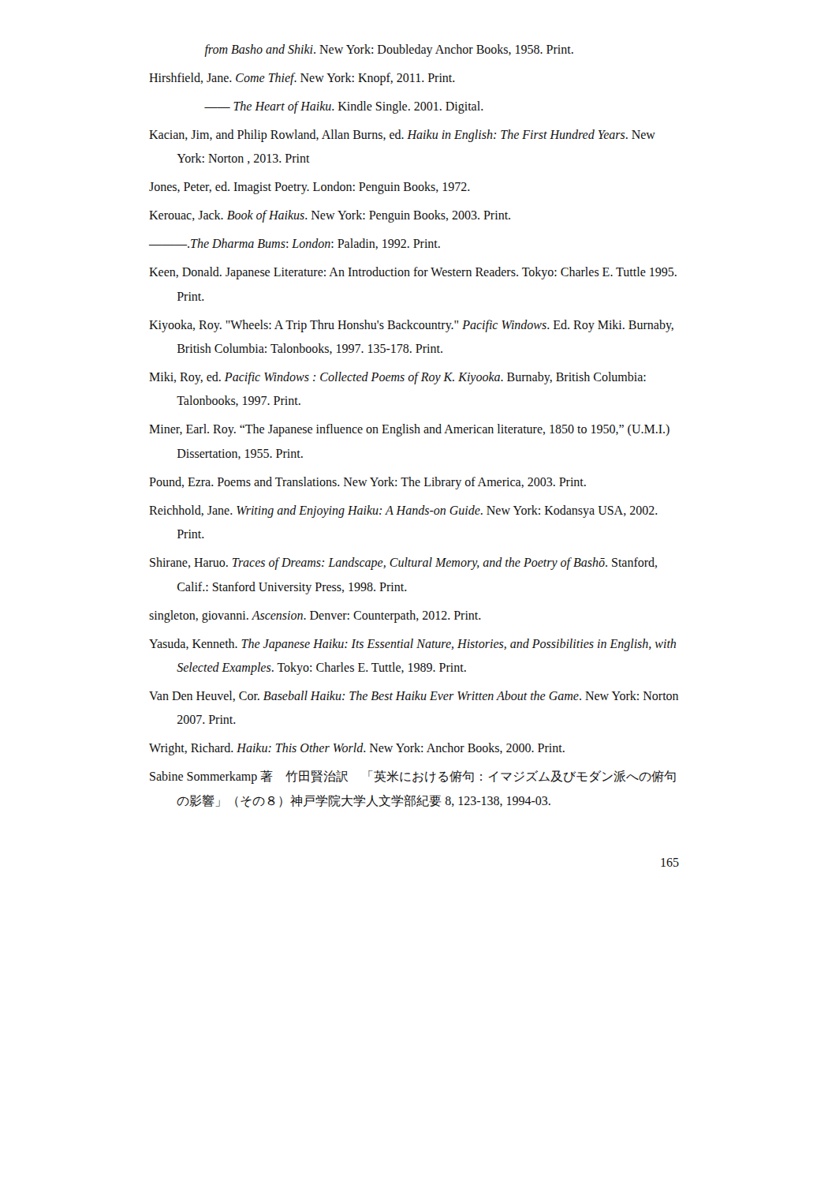from Basho and Shiki. New York: Doubleday Anchor Books, 1958. Print.
Hirshfield, Jane. Come Thief. New York: Knopf, 2011. Print.
—— The Heart of Haiku. Kindle Single. 2001. Digital.
Kacian, Jim, and Philip Rowland, Allan Burns, ed. Haiku in English: The First Hundred Years. New York: Norton , 2013. Print
Jones, Peter, ed. Imagist Poetry. London: Penguin Books, 1972.
Kerouac, Jack. Book of Haikus. New York: Penguin Books, 2003. Print.
———.The Dharma Bums: London: Paladin, 1992. Print.
Keen, Donald. Japanese Literature: An Introduction for Western Readers. Tokyo: Charles E. Tuttle 1995. Print.
Kiyooka, Roy. "Wheels: A Trip Thru Honshu's Backcountry." Pacific Windows. Ed. Roy Miki. Burnaby, British Columbia: Talonbooks, 1997. 135-178. Print.
Miki, Roy, ed. Pacific Windows : Collected Poems of Roy K. Kiyooka. Burnaby, British Columbia: Talonbooks, 1997. Print.
Miner, Earl. Roy. “The Japanese influence on English and American literature, 1850 to 1950,” (U.M.I.) Dissertation, 1955. Print.
Pound, Ezra. Poems and Translations. New York: The Library of America, 2003. Print.
Reichhold, Jane. Writing and Enjoying Haiku: A Hands-on Guide. New York: Kodansya USA, 2002. Print.
Shirane, Haruo. Traces of Dreams: Landscape, Cultural Memory, and the Poetry of Bashō. Stanford, Calif.: Stanford University Press, 1998. Print.
singleton, giovanni. Ascension. Denver: Counterpath, 2012. Print.
Yasuda, Kenneth. The Japanese Haiku: Its Essential Nature, Histories, and Possibilities in English, with Selected Examples. Tokyo: Charles E. Tuttle, 1989. Print.
Van Den Heuvel, Cor. Baseball Haiku: The Best Haiku Ever Written About the Game. New York: Norton 2007. Print.
Wright, Richard. Haiku: This Other World. New York: Anchor Books, 2000. Print.
Sabine Sommerkamp 著 竹田賢治訳 「英米における俯句：イマジズム及びモダン派への俯句の影響」（その８）神戸学院大学人文学部紀要 8, 123-138, 1994-03.
165